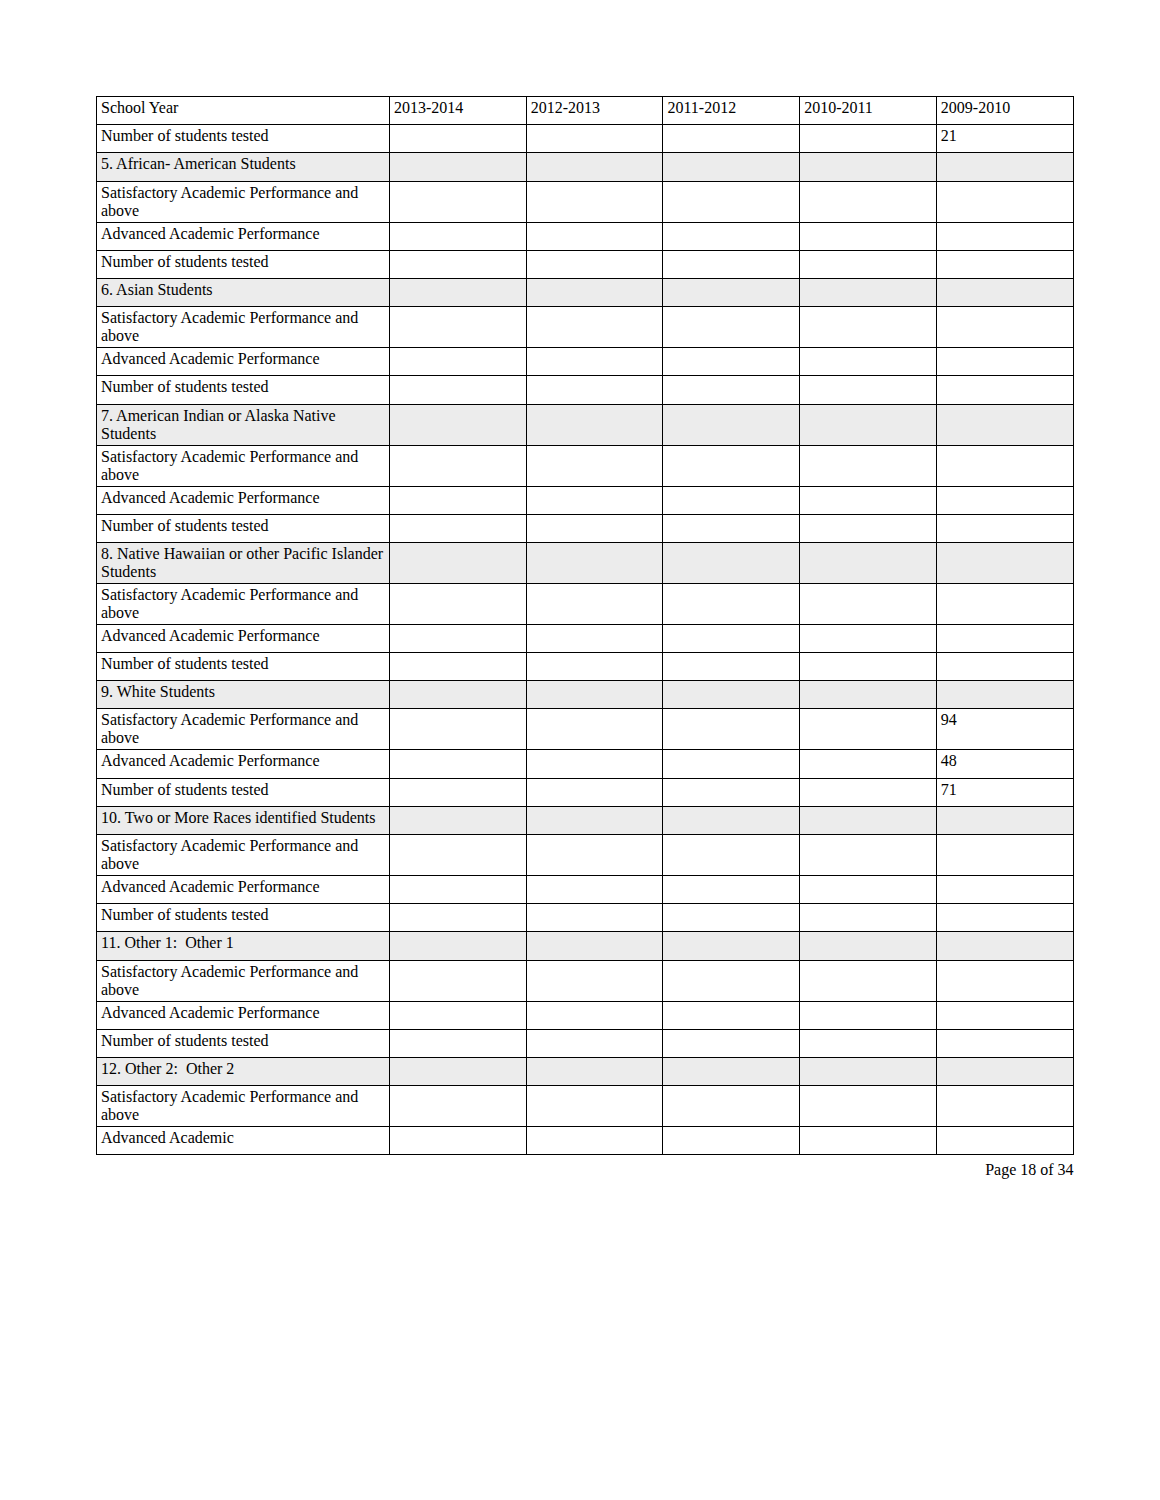| School Year | 2013-2014 | 2012-2013 | 2011-2012 | 2010-2011 | 2009-2010 |
| Number of students tested | | | | | 21 |
| 5. African- American Students | | | | | |
| Satisfactory Academic Performance and above | | | | | |
| Advanced Academic Performance | | | | | |
| Number of students tested | | | | | |
| 6. Asian Students | | | | | |
| Satisfactory Academic Performance and above | | | | | |
| Advanced Academic Performance | | | | | |
| Number of students tested | | | | | |
| 7. American Indian or Alaska Native Students | | | | | |
| Satisfactory Academic Performance and above | | | | | |
| Advanced Academic Performance | | | | | |
| Number of students tested | | | | | |
| 8. Native Hawaiian or other Pacific Islander Students | | | | | |
| Satisfactory Academic Performance and above | | | | | |
| Advanced Academic Performance | | | | | |
| Number of students tested | | | | | |
| 9. White Students | | | | | |
| Satisfactory Academic Performance and above | | | | | 94 |
| Advanced Academic Performance | | | | | 48 |
| Number of students tested | | | | | 71 |
| 10. Two or More Races identified Students | | | | | |
| Satisfactory Academic Performance and above | | | | | |
| Advanced Academic Performance | | | | | |
| Number of students tested | | | | | |
| 11. Other 1: Other 1 | | | | | |
| Satisfactory Academic Performance and above | | | | | |
| Advanced Academic Performance | | | | | |
| Number of students tested | | | | | |
| 12. Other 2: Other 2 | | | | | |
| Satisfactory Academic Performance and above | | | | | |
| Advanced Academic | | | | | |
Page 18 of 34